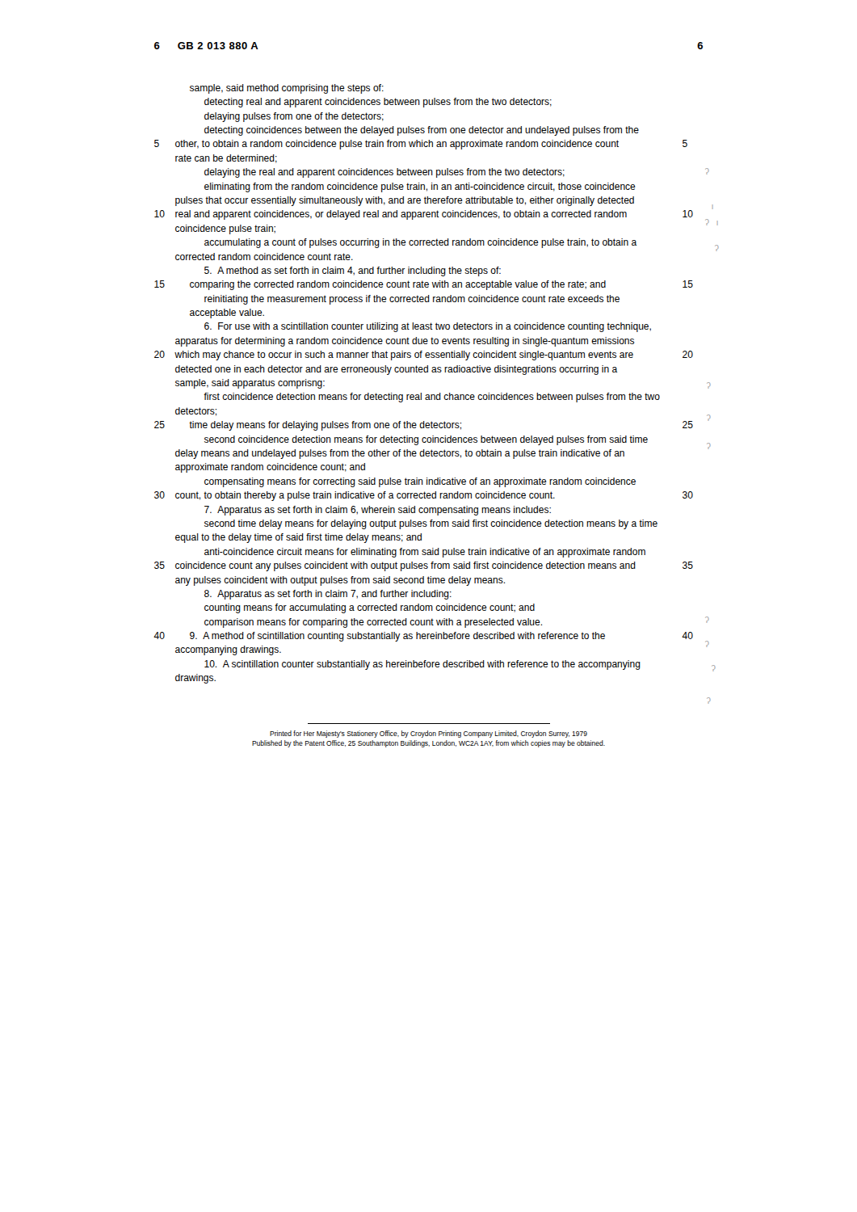6 GB 2 013 880 A
6
sample, said method comprising the steps of:
detecting real and apparent coincidences between pulses from the two detectors;
delaying pulses from one of the detectors;
detecting coincidences between the delayed pulses from one detector and undelayed pulses from the
5
other, to obtain a random coincidence pulse train from which an approximate random coincidence count
5
rate can be determined;
delaying the real and apparent coincidences between pulses from the two detectors;
eliminating from the random coincidence pulse train, in an anti-coincidence circuit, those coincidence
pulses that occur essentially simultaneously with, and are therefore attributable to, either originally detected
10
real and apparent coincidences, or delayed real and apparent coincidences, to obtain a corrected random
10
coincidence pulse train;
accumulating a count of pulses occurring in the corrected random coincidence pulse train, to obtain a
corrected random coincidence count rate.
5. A method as set forth in claim 4, and further including the steps of:
15
comparing the corrected random coincidence count rate with an acceptable value of the rate; and
15
reinitiating the measurement process if the corrected random coincidence count rate exceeds the
acceptable value.
6. For use with a scintillation counter utilizing at least two detectors in a coincidence counting technique,
apparatus for determining a random coincidence count due to events resulting in single-quantum emissions
20
which may chance to occur in such a manner that pairs of essentially coincident single-quantum events are
20
detected one in each detector and are erroneously counted as radioactive disintegrations occurring in a
sample, said apparatus comprisng:
first coincidence detection means for detecting real and chance coincidences between pulses from the two
detectors;
25
time delay means for delaying pulses from one of the detectors;
25
second coincidence detection means for detecting coincidences between delayed pulses from said time
delay means and undelayed pulses from the other of the detectors, to obtain a pulse train indicative of an
approximate random coincidence count; and
compensating means for correcting said pulse train indicative of an approximate random coincidence
30
count, to obtain thereby a pulse train indicative of a corrected random coincidence count.
30
7. Apparatus as set forth in claim 6, wherein said compensating means includes:
second time delay means for delaying output pulses from said first coincidence detection means by a time
equal to the delay time of said first time delay means; and
anti-coincidence circuit means for eliminating from said pulse train indicative of an approximate random
35
coincidence count any pulses coincident with output pulses from said first coincidence detection means and
35
any pulses coincident with output pulses from said second time delay means.
8. Apparatus as set forth in claim 7, and further including:
counting means for accumulating a corrected random coincidence count; and
comparison means for comparing the corrected count with a preselected value.
40
9. A method of scintillation counting substantially as hereinbefore described with reference to the
40
accompanying drawings.
10. A scintillation counter substantially as hereinbefore described with reference to the accompanying
drawings.
Printed for Her Majesty's Stationery Office, by Croydon Printing Company Limited, Croydon Surrey, 1979
Published by the Patent Office, 25 Southampton Buildings, London, WC2A 1AY, from which copies may be obtained.
ʔ ı ʔ ı ʔ ʔ ʔ ʔ ʔ ʔ ʔ ʔ